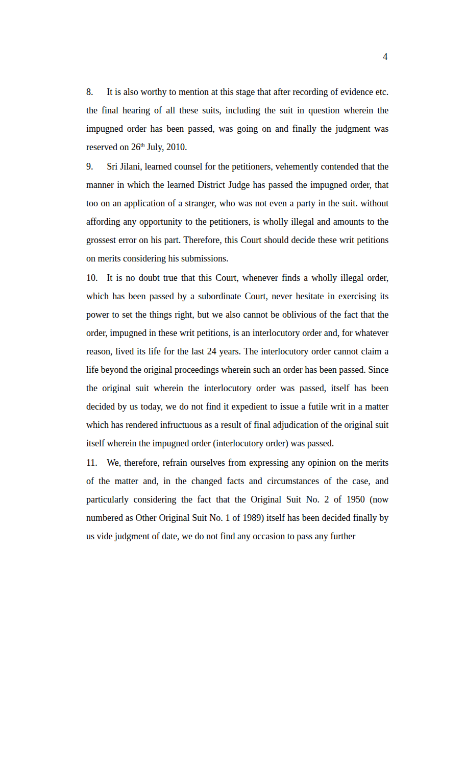4
8. It is also worthy to mention at this stage that after recording of evidence etc. the final hearing of all these suits, including the suit in question wherein the impugned order has been passed, was going on and finally the judgment was reserved on 26th July, 2010.
9. Sri Jilani, learned counsel for the petitioners, vehemently contended that the manner in which the learned District Judge has passed the impugned order, that too on an application of a stranger, who was not even a party in the suit. without affording any opportunity to the petitioners, is wholly illegal and amounts to the grossest error on his part. Therefore, this Court should decide these writ petitions on merits considering his submissions.
10. It is no doubt true that this Court, whenever finds a wholly illegal order, which has been passed by a subordinate Court, never hesitate in exercising its power to set the things right, but we also cannot be oblivious of the fact that the order, impugned in these writ petitions, is an interlocutory order and, for whatever reason, lived its life for the last 24 years. The interlocutory order cannot claim a life beyond the original proceedings wherein such an order has been passed. Since the original suit wherein the interlocutory order was passed, itself has been decided by us today, we do not find it expedient to issue a futile writ in a matter which has rendered infructuous as a result of final adjudication of the original suit itself wherein the impugned order (interlocutory order) was passed.
11. We, therefore, refrain ourselves from expressing any opinion on the merits of the matter and, in the changed facts and circumstances of the case, and particularly considering the fact that the Original Suit No. 2 of 1950 (now numbered as Other Original Suit No. 1 of 1989) itself has been decided finally by us vide judgment of date, we do not find any occasion to pass any further